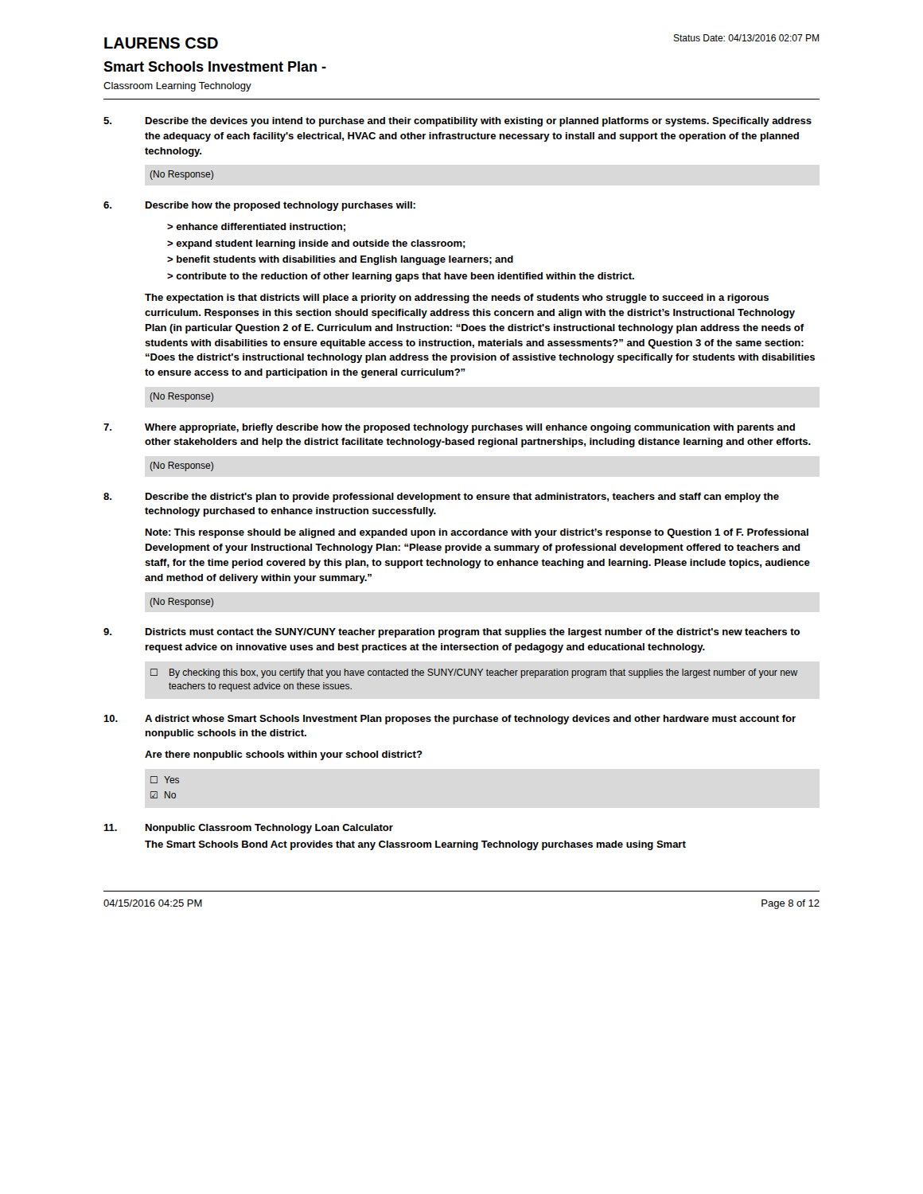Status Date: 04/13/2016 02:07 PM
LAURENS CSD
Smart Schools Investment Plan -
Classroom Learning Technology
5.
Describe the devices you intend to purchase and their compatibility with existing or planned platforms or systems. Specifically address the adequacy of each facility's electrical, HVAC and other infrastructure necessary to install and support the operation of the planned technology.
(No Response)
6.
Describe how the proposed technology purchases will:
enhance differentiated instruction;
expand student learning inside and outside the classroom;
benefit students with disabilities and English language learners; and
contribute to the reduction of other learning gaps that have been identified within the district.
The expectation is that districts will place a priority on addressing the needs of students who struggle to succeed in a rigorous curriculum. Responses in this section should specifically address this concern and align with the district’s Instructional Technology Plan (in particular Question 2 of E. Curriculum and Instruction: “Does the district's instructional technology plan address the needs of students with disabilities to ensure equitable access to instruction, materials and assessments?” and Question 3 of the same section: “Does the district's instructional technology plan address the provision of assistive technology specifically for students with disabilities to ensure access to and participation in the general curriculum?”
(No Response)
7.
Where appropriate, briefly describe how the proposed technology purchases will enhance ongoing communication with parents and other stakeholders and help the district facilitate technology-based regional partnerships, including distance learning and other efforts.
(No Response)
8.
Describe the district's plan to provide professional development to ensure that administrators, teachers and staff can employ the technology purchased to enhance instruction successfully.
Note: This response should be aligned and expanded upon in accordance with your district’s response to Question 1 of F. Professional Development of your Instructional Technology Plan: “Please provide a summary of professional development offered to teachers and staff, for the time period covered by this plan, to support technology to enhance teaching and learning. Please include topics, audience and method of delivery within your summary.”
(No Response)
9.
Districts must contact the SUNY/CUNY teacher preparation program that supplies the largest number of the district's new teachers to request advice on innovative uses and best practices at the intersection of pedagogy and educational technology.
☐ By checking this box, you certify that you have contacted the SUNY/CUNY teacher preparation program that supplies the largest number of your new teachers to request advice on these issues.
10.
A district whose Smart Schools Investment Plan proposes the purchase of technology devices and other hardware must account for nonpublic schools in the district.
Are there nonpublic schools within your school district?
☐Yes
☑No
11.
Nonpublic Classroom Technology Loan Calculator
The Smart Schools Bond Act provides that any Classroom Learning Technology purchases made using Smart
04/15/2016 04:25 PM Page 8 of 12